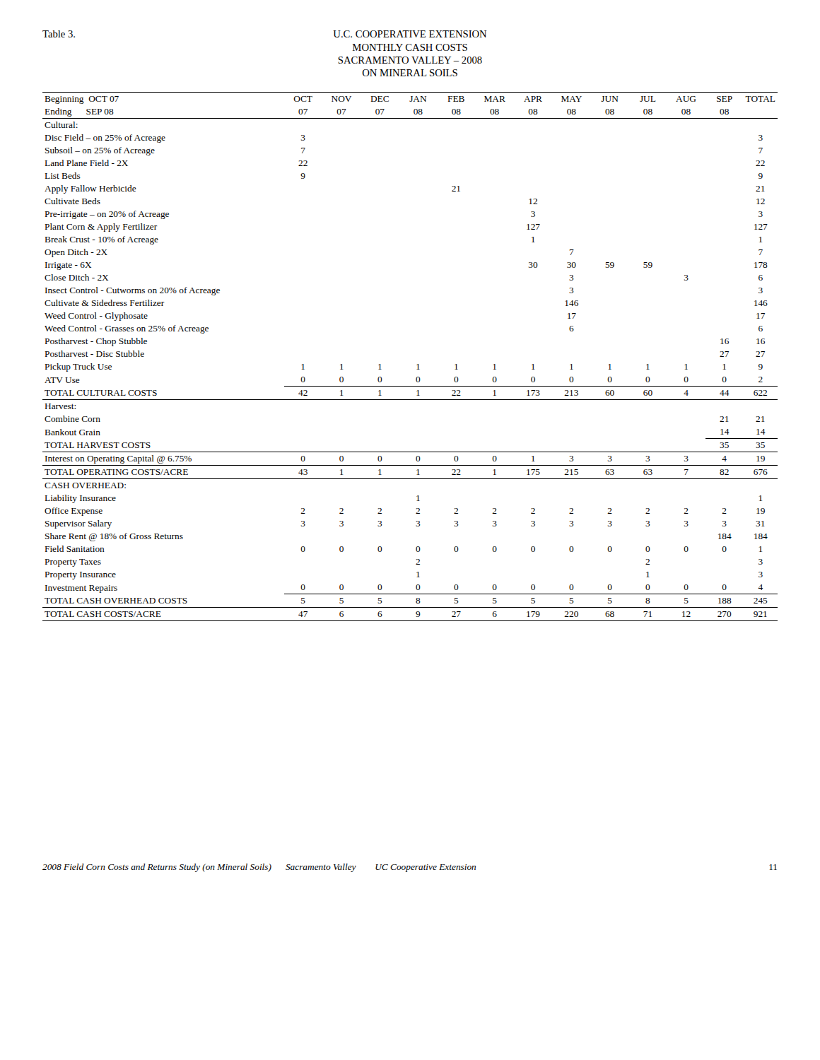Table 3.
U.C. COOPERATIVE EXTENSION
MONTHLY CASH COSTS
SACRAMENTO VALLEY – 2008
ON MINERAL SOILS
| Beginning OCT 07 | OCT | NOV | DEC | JAN | FEB | MAR | APR | MAY | JUN | JUL | AUG | SEP | TOTAL |
| Ending SEP 08 | 07 | 07 | 07 | 08 | 08 | 08 | 08 | 08 | 08 | 08 | 08 | 08 | |
| Cultural: | | | | | | | | | | | | | |
| Disc Field – on 25% of Acreage | 3 | | | | | | | | | | | | 3 |
| Subsoil – on 25% of Acreage | 7 | | | | | | | | | | | | 7 |
| Land Plane Field - 2X | 22 | | | | | | | | | | | | 22 |
| List Beds | 9 | | | | | | | | | | | | 9 |
| Apply Fallow Herbicide | | | | | 21 | | | | | | | | 21 |
| Cultivate Beds | | | | | | | 12 | | | | | | 12 |
| Pre-irrigate – on 20% of Acreage | | | | | | | 3 | | | | | | 3 |
| Plant Corn & Apply Fertilizer | | | | | | | 127 | | | | | | 127 |
| Break Crust - 10% of Acreage | | | | | | | 1 | | | | | | 1 |
| Open Ditch - 2X | | | | | | | | 7 | | | | | 7 |
| Irrigate - 6X | | | | | | | 30 | 30 | 59 | 59 | | | 178 |
| Close Ditch - 2X | | | | | | | | 3 | | | 3 | | 6 |
| Insect Control - Cutworms on 20% of Acreage | | | | | | | | 3 | | | | | 3 |
| Cultivate & Sidedress Fertilizer | | | | | | | | 146 | | | | | 146 |
| Weed Control - Glyphosate | | | | | | | | 17 | | | | | 17 |
| Weed Control - Grasses on 25% of Acreage | | | | | | | | 6 | | | | | 6 |
| Postharvest - Chop Stubble | | | | | | | | | | | | 16 | 16 |
| Postharvest - Disc Stubble | | | | | | | | | | | | 27 | 27 |
| Pickup Truck Use | 1 | 1 | 1 | 1 | 1 | 1 | 1 | 1 | 1 | 1 | 1 | 1 | 9 |
| ATV Use | 0 | 0 | 0 | 0 | 0 | 0 | 0 | 0 | 0 | 0 | 0 | 0 | 2 |
| TOTAL CULTURAL COSTS | 42 | 1 | 1 | 1 | 22 | 1 | 173 | 213 | 60 | 60 | 4 | 44 | 622 |
| Harvest: | | | | | | | | | | | | | |
| Combine Corn | | | | | | | | | | | | 21 | 21 |
| Bankout Grain | | | | | | | | | | | | 14 | 14 |
| TOTAL HARVEST COSTS | | | | | | | | | | | | 35 | 35 |
| Interest on Operating Capital @ 6.75% | 0 | 0 | 0 | 0 | 0 | 0 | 1 | 3 | 3 | 3 | 3 | 4 | 19 |
| TOTAL OPERATING COSTS/ACRE | 43 | 1 | 1 | 1 | 22 | 1 | 175 | 215 | 63 | 63 | 7 | 82 | 676 |
| CASH OVERHEAD: | | | | | | | | | | | | | |
| Liability Insurance | | | | 1 | | | | | | | | | 1 |
| Office Expense | 2 | 2 | 2 | 2 | 2 | 2 | 2 | 2 | 2 | 2 | 2 | 2 | 19 |
| Supervisor Salary | 3 | 3 | 3 | 3 | 3 | 3 | 3 | 3 | 3 | 3 | 3 | 3 | 31 |
| Share Rent @ 18% of Gross Returns | | | | | | | | | | | | 184 | 184 |
| Field Sanitation | 0 | 0 | 0 | 0 | 0 | 0 | 0 | 0 | 0 | 0 | 0 | 0 | 1 |
| Property Taxes | | | | 2 | | | | | | 2 | | | 3 |
| Property Insurance | | | | 1 | | | | | | 1 | | | 3 |
| Investment Repairs | 0 | 0 | 0 | 0 | 0 | 0 | 0 | 0 | 0 | 0 | 0 | 0 | 4 |
| TOTAL CASH OVERHEAD COSTS | 5 | 5 | 5 | 8 | 5 | 5 | 5 | 5 | 5 | 8 | 5 | 188 | 245 |
| TOTAL CASH COSTS/ACRE | 47 | 6 | 6 | 9 | 27 | 6 | 179 | 220 | 68 | 71 | 12 | 270 | 921 |
2008 Field Corn Costs and Returns Study (on Mineral Soils) Sacramento Valley UC Cooperative Extension 11